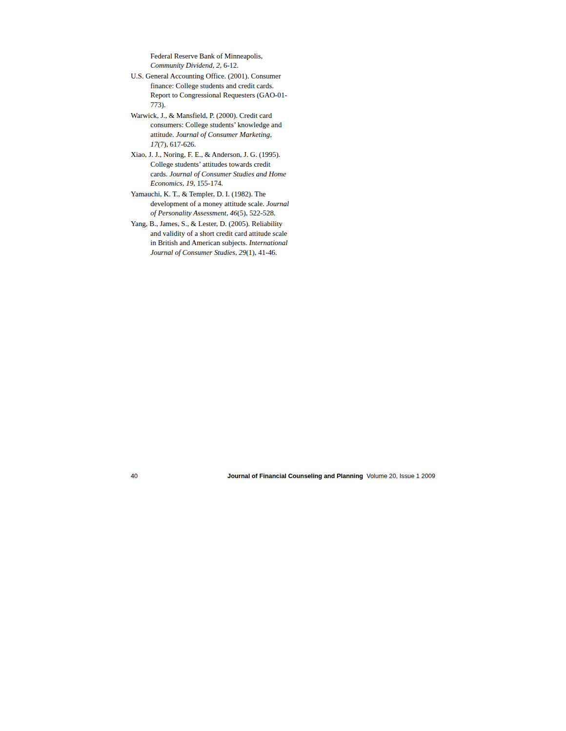Federal Reserve Bank of Minneapolis, Community Dividend, 2, 6-12.
U.S. General Accounting Office. (2001). Consumer finance: College students and credit cards. Report to Congressional Requesters (GAO-01-773).
Warwick, J., & Mansfield, P. (2000). Credit card consumers: College students’ knowledge and attitude. Journal of Consumer Marketing, 17(7), 617-626.
Xiao, J. J., Noring, F. E., & Anderson, J. G. (1995). College students’ attitudes towards credit cards. Journal of Consumer Studies and Home Economics, 19, 155-174.
Yamauchi, K. T., & Templer, D. I. (1982). The development of a money attitude scale. Journal of Personality Assessment, 46(5), 522-528.
Yang, B., James, S., & Lester, D. (2005). Reliability and validity of a short credit card attitude scale in British and American subjects. International Journal of Consumer Studies, 29(1), 41-46.
40 Journal of Financial Counseling and Planning Volume 20, Issue 1 2009